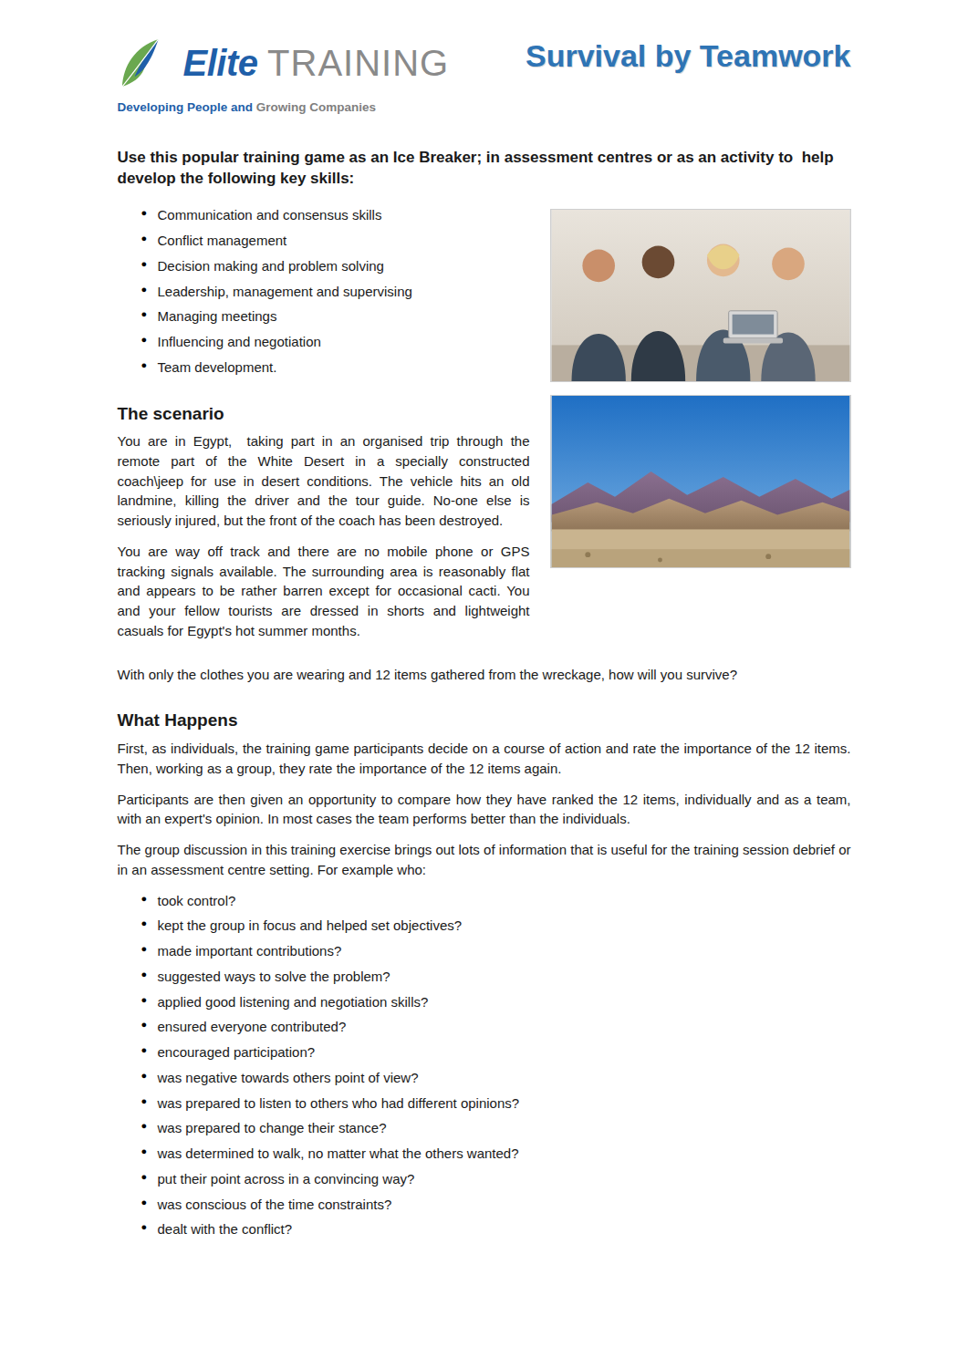Elite TRAINING
Developing People and Growing Companies
Survival by Teamwork
Use this popular training game as an Ice Breaker; in assessment centres or as an activity to help develop the following key skills:
Communication and consensus skills
Conflict management
Decision making and problem solving
Leadership, management and supervising
Managing meetings
Influencing and negotiation
Team development.
The scenario
You are in Egypt, taking part in an organised trip through the remote part of the White Desert in a specially constructed coach\jeep for use in desert conditions. The vehicle hits an old landmine, killing the driver and the tour guide. No-one else is seriously injured, but the front of the coach has been destroyed.
You are way off track and there are no mobile phone or GPS tracking signals available. The surrounding area is reasonably flat and appears to be rather barren except for occasional cacti. You and your fellow tourists are dressed in shorts and lightweight casuals for Egypt's hot summer months.
With only the clothes you are wearing and 12 items gathered from the wreckage, how will you survive?
What Happens
First, as individuals, the training game participants decide on a course of action and rate the importance of the 12 items. Then, working as a group, they rate the importance of the 12 items again.
Participants are then given an opportunity to compare how they have ranked the 12 items, individually and as a team, with an expert's opinion. In most cases the team performs better than the individuals.
The group discussion in this training exercise brings out lots of information that is useful for the training session debrief or in an assessment centre setting. For example who:
took control?
kept the group in focus and helped set objectives?
made important contributions?
suggested ways to solve the problem?
applied good listening and negotiation skills?
ensured everyone contributed?
encouraged participation?
was negative towards others point of view?
was prepared to listen to others who had different opinions?
was prepared to change their stance?
was determined to walk, no matter what the others wanted?
put their point across in a convincing way?
was conscious of the time constraints?
dealt with the conflict?